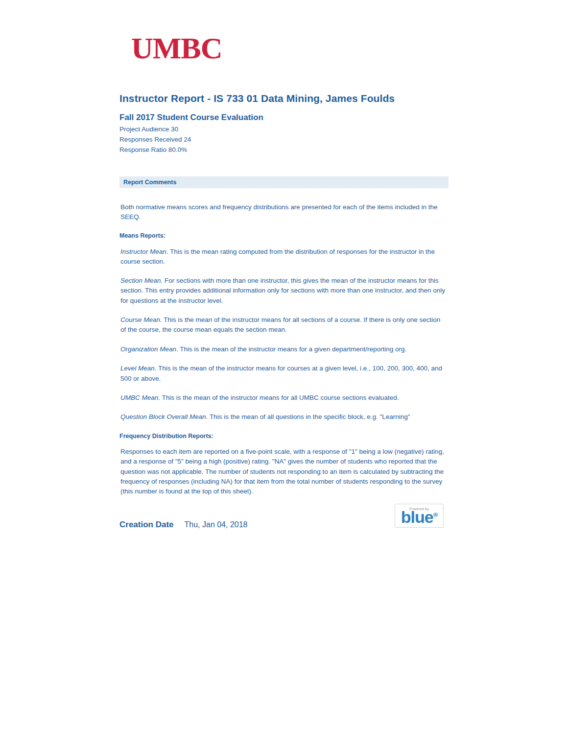UMBC
Instructor Report - IS 733 01 Data Mining, James Foulds
Fall 2017 Student Course Evaluation
Project Audience 30
Responses Received 24
Response Ratio 80.0%
Report Comments
Both normative means scores and frequency distributions are presented for each of the items included in the SEEQ.
Means Reports:
Instructor Mean. This is the mean rating computed from the distribution of responses for the instructor in the course section.
Section Mean. For sections with more than one instructor, this gives the mean of the instructor means for this section. This entry provides additional information only for sections with more than one instructor, and then only for questions at the instructor level.
Course Mean. This is the mean of the instructor means for all sections of a course. If there is only one section of the course, the course mean equals the section mean.
Organization Mean. This is the mean of the instructor means for a given department/reporting org.
Level Mean. This is the mean of the instructor means for courses at a given level, i.e., 100, 200, 300, 400, and 500 or above.
UMBC Mean. This is the mean of the instructor means for all UMBC course sections evaluated.
Question Block Overall Mean. This is the mean of all questions in the specific block, e.g. "Learning"
Frequency Distribution Reports:
Responses to each item are reported on a five-point scale, with a response of "1" being a low (negative) rating, and a response of "5" being a high (positive) rating. "NA" gives the number of students who reported that the question was not applicable. The number of students not responding to an item is calculated by subtracting the frequency of responses (including NA) for that item from the total number of students responding to the survey (this number is found at the top of this sheet).
Creation Date Thu, Jan 04, 2018
Powered by
blue®